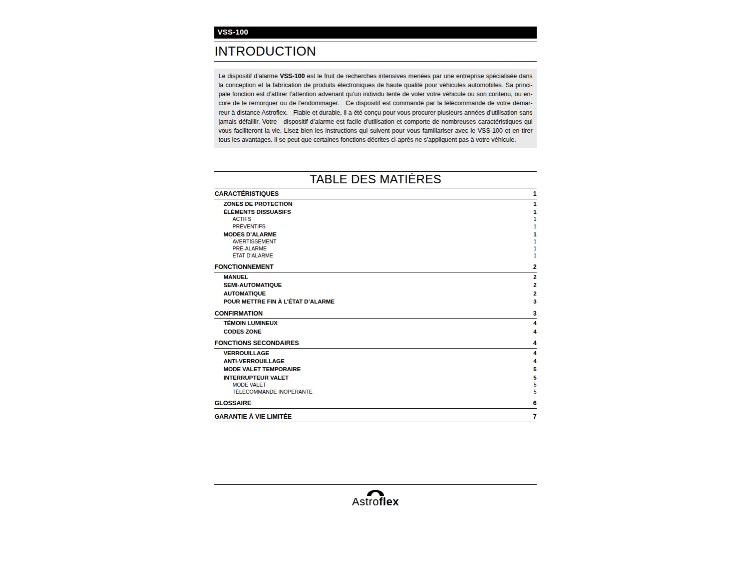VSS-100
INTRODUCTION
Le dispositif d’alarme VSS-100 est le fruit de recherches intensives menées par une entreprise spécialisée dans la conception et la fabrication de produits électroniques de haute qualité pour véhicules automobiles. Sa principale fonction est d’attirer l’attention advenant qu’un individu tente de voler votre véhicule ou son contenu, ou encore de le remorquer ou de l’endommager. Ce dispositif est commandé par la télécommande de votre démarreur à distance Astroflex. Fiable et durable, il a été conçu pour vous procurer plusieurs années d'utilisation sans jamais défaillir. Votre dispositif d’alarme est facile d'utilisation et comporte de nombreuses caractéristiques qui vous faciliteront la vie. Lisez bien les instructions qui suivent pour vous familiariser avec le VSS-100 et en tirer tous les avantages. Il se peut que certaines fonctions décrites ci-après ne s'appliquent pas à votre véhicule.
TABLE DES MATIÈRES
CARACTÉRISTIQUES 1
ZONES DE PROTECTION 1
ÉLÉMENTS DISSUASIFS 1
ACTIFS 1
PRÉVENTIFS 1
MODES D’ALARME 1
AVERTISSEMENT 1
PRÉ-ALARME 1
ÉTAT D’ALARME 1
FONCTIONNEMENT 2
MANUEL 2
SEMI-AUTOMATIQUE 2
AUTOMATIQUE 2
POUR METTRE FIN À L’ÉTAT D’ALARME 3
CONFIRMATION 3
TÉMOIN LUMINEUX 4
CODES ZONE 4
FONCTIONS SECONDAIRES 4
VERROUILLAGE 4
ANTI-VERROUILLAGE 4
MODE VALET TEMPORAIRE 5
INTERRUPTEUR VALET 5
MODE VALET 5
TÉLÉCOMMANDE INOPÉRANTE 5
GLOSSAIRE 6
GARANTIE À VIE LIMITÉE 7
Astro flex